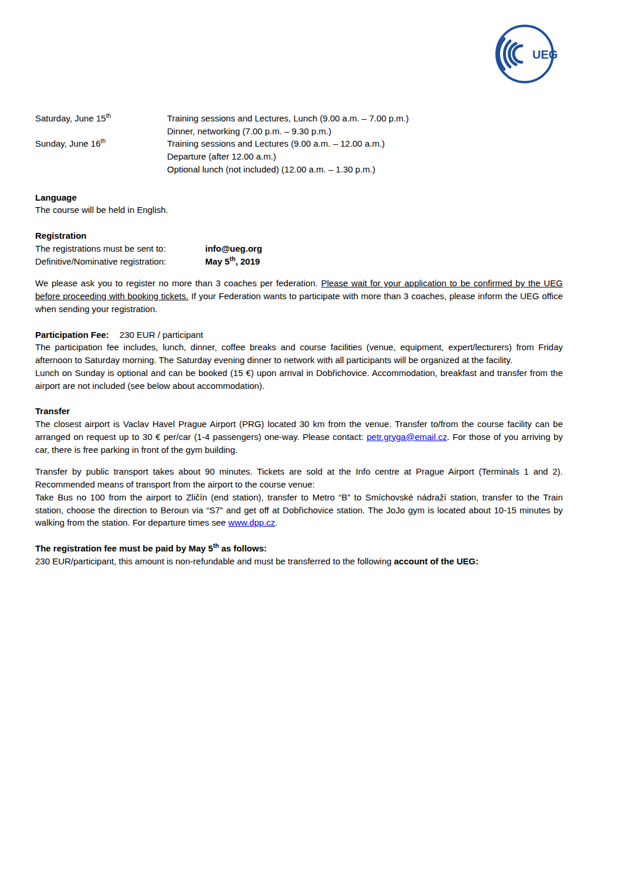UEG
| Saturday, June 15 th | Training sessions and Lectures, Lunch (9.00 a.m. – 7.00 p.m.) |
| | Dinner, networking (7.00 p.m. – 9.30 p.m.) |
| Sunday, June 16 th | Training sessions and Lectures (9.00 a.m. – 12.00 a.m.) |
| | Departure (after 12.00 a.m.) |
| | Optional lunch (not included) (12.00 a.m. – 1.30 p.m.) |
Language
The course will be held in English.
Registration
| The registrations must be sent to: | info@ueg.org |
| Definitive/Nominative registration: | May 5 th , 2019 |
We please ask you to register no more than 3 coaches per federation. Please wait for your application to be confirmed by the UEG before proceeding with booking tickets. If your Federation wants to participate with more than 3 coaches, please inform the UEG office when sending your registration.
Participation Fee: 230 EUR / participant
The participation fee includes, lunch, dinner, coffee breaks and course facilities (venue, equipment, expert/lecturers) from Friday afternoon to Saturday morning. The Saturday evening dinner to network with all participants will be organized at the facility.
Lunch on Sunday is optional and can be booked (15 €) upon arrival in Dobřichovice. Accommodation, breakfast and transfer from the airport are not included (see below about accommodation).
Transfer
The closest airport is Vaclav Havel Prague Airport (PRG) located 30 km from the venue. Transfer to/from the course facility can be arranged on request up to 30 € per/car (1-4 passengers) one-way. Please contact: petr.gryga@email.cz. For those of you arriving by car, there is free parking in front of the gym building.
Transfer by public transport takes about 90 minutes. Tickets are sold at the Info centre at Prague Airport (Terminals 1 and 2). Recommended means of transport from the airport to the course venue:
Take Bus no 100 from the airport to Zličín (end station), transfer to Metro “B” to Smíchovské nádraží station, transfer to the Train station, choose the direction to Beroun via “S7” and get off at Dobřichovice station. The JoJo gym is located about 10-15 minutes by walking from the station. For departure times see www.dpp.cz.
The registration fee must be paid by May 5th as follows:
230 EUR/participant, this amount is non-refundable and must be transferred to the following account of the UEG: